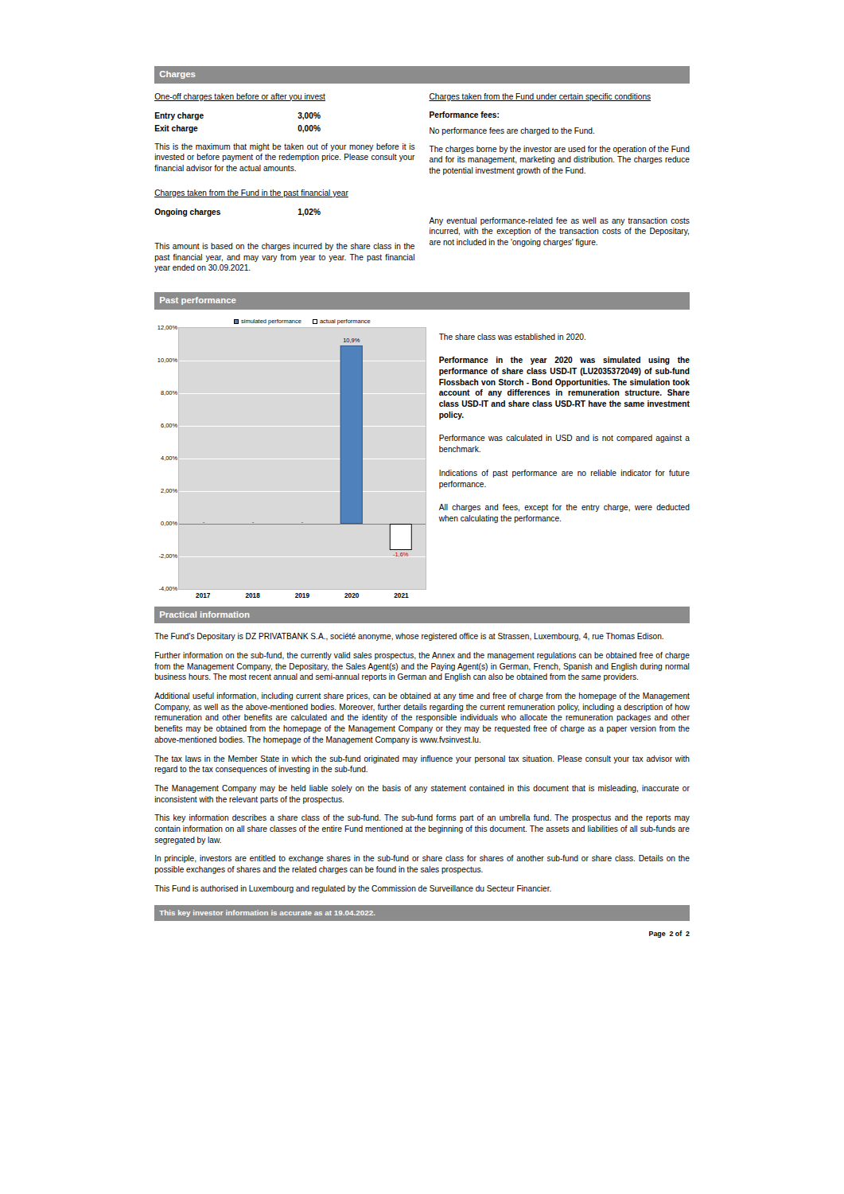Charges
One-off charges taken before or after you invest
| Entry charge | 3,00% |
| Exit charge | 0,00% |
This is the maximum that might be taken out of your money before it is invested or before payment of the redemption price. Please consult your financial advisor for the actual amounts.
Charges taken from the Fund in the past financial year
| Ongoing charges | 1,02% |
This amount is based on the charges incurred by the share class in the past financial year, and may vary from year to year. The past financial year ended on 30.09.2021.
Charges taken from the Fund under certain specific conditions
Performance fees:
No performance fees are charged to the Fund.
The charges borne by the investor are used for the operation of the Fund and for its management, marketing and distribution. The charges reduce the potential investment growth of the Fund.
Any eventual performance-related fee as well as any transaction costs incurred, with the exception of the transaction costs of the Depositary, are not included in the 'ongoing charges' figure.
Past performance
simulated performance actual performance
12,00%
10,00%
8,00%
6,00%
4,00%
2,00%
0,00%
-2,00%
-4,00%
-
-
-
10,9%
-1,6%
2017
2018
2019
2020
2021
The share class was established in 2020.
Performance in the year 2020 was simulated using the performance of share class USD-IT (LU2035372049) of sub-fund Flossbach von Storch - Bond Opportunities. The simulation took account of any differences in remuneration structure. Share class USD-IT and share class USD-RT have the same investment policy.
Performance was calculated in USD and is not compared against a benchmark.
Indications of past performance are no reliable indicator for future performance.
All charges and fees, except for the entry charge, were deducted when calculating the performance.
Practical information
The Fund's Depositary is DZ PRIVATBANK S.A., société anonyme, whose registered office is at Strassen, Luxembourg, 4, rue Thomas Edison.
Further information on the sub-fund, the currently valid sales prospectus, the Annex and the management regulations can be obtained free of charge from the Management Company, the Depositary, the Sales Agent(s) and the Paying Agent(s) in German, French, Spanish and English during normal business hours. The most recent annual and semi-annual reports in German and English can also be obtained from the same providers.
Additional useful information, including current share prices, can be obtained at any time and free of charge from the homepage of the Management Company, as well as the above-mentioned bodies. Moreover, further details regarding the current remuneration policy, including a description of how remuneration and other benefits are calculated and the identity of the responsible individuals who allocate the remuneration packages and other benefits may be obtained from the homepage of the Management Company or they may be requested free of charge as a paper version from the above-mentioned bodies. The homepage of the Management Company is www.fvsinvest.lu.
The tax laws in the Member State in which the sub-fund originated may influence your personal tax situation. Please consult your tax advisor with regard to the tax consequences of investing in the sub-fund.
The Management Company may be held liable solely on the basis of any statement contained in this document that is misleading, inaccurate or inconsistent with the relevant parts of the prospectus.
This key information describes a share class of the sub-fund. The sub-fund forms part of an umbrella fund. The prospectus and the reports may contain information on all share classes of the entire Fund mentioned at the beginning of this document. The assets and liabilities of all sub-funds are segregated by law.
In principle, investors are entitled to exchange shares in the sub-fund or share class for shares of another sub-fund or share class. Details on the possible exchanges of shares and the related charges can be found in the sales prospectus.
This Fund is authorised in Luxembourg and regulated by the Commission de Surveillance du Secteur Financier.
This key investor information is accurate as at 19.04.2022.
Page 2 of 2